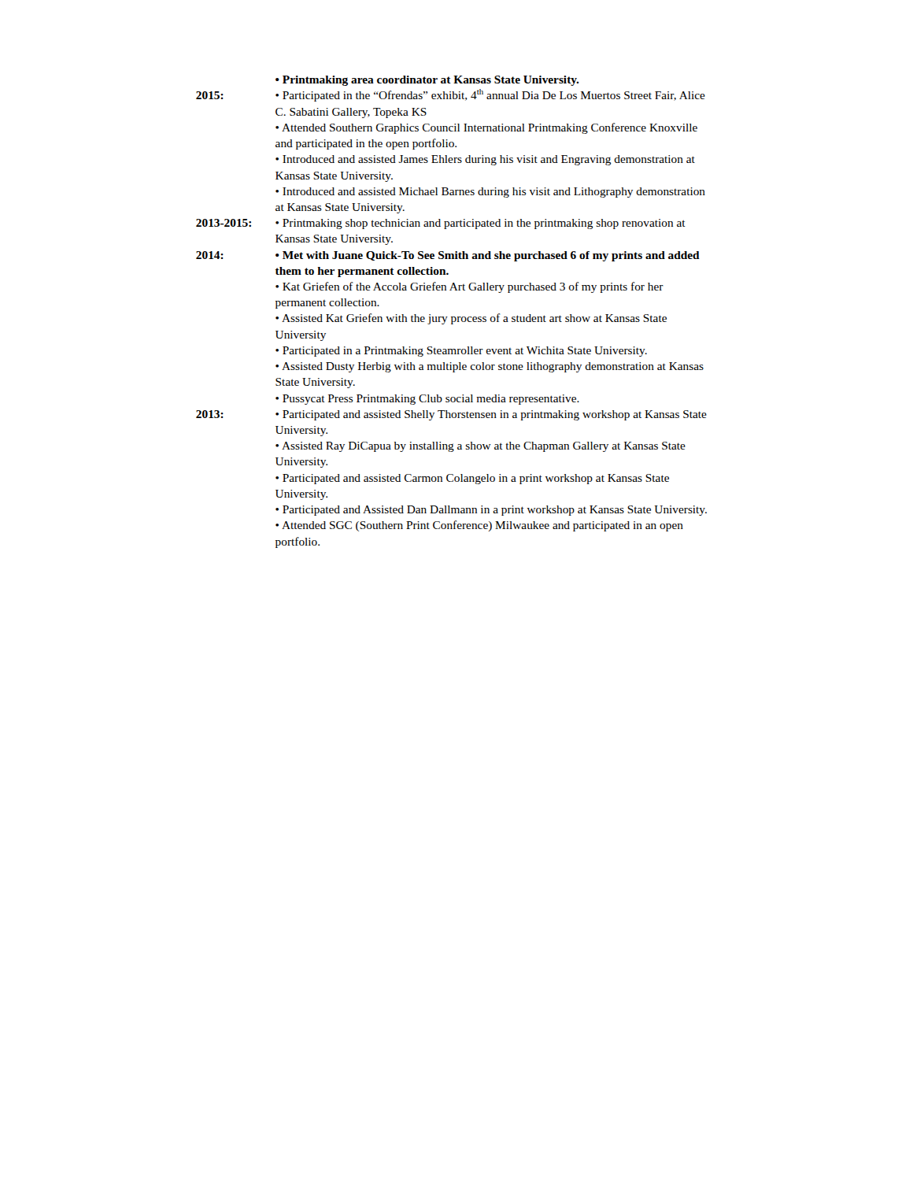| | • Printmaking area coordinator at Kansas State University. |
| 2015: | • Participated in the “Ofrendas” exhibit, 4 th annual Dia De Los Muertos Street Fair, Alice C. Sabatini Gallery, Topeka KS |
| | • Attended Southern Graphics Council International Printmaking Conference Knoxville and participated in the open portfolio. |
| | • Introduced and assisted James Ehlers during his visit and Engraving demonstration at Kansas State University. |
| | • Introduced and assisted Michael Barnes during his visit and Lithography demonstration at Kansas State University. |
| 2013-2015: | • Printmaking shop technician and participated in the printmaking shop renovation at Kansas State University. |
| 2014: | • Met with Juane Quick-To See Smith and she purchased 6 of my prints and added them to her permanent collection. |
| | • Kat Griefen of the Accola Griefen Art Gallery purchased 3 of my prints for her permanent collection. |
| | • Assisted Kat Griefen with the jury process of a student art show at Kansas State University |
| | • Participated in a Printmaking Steamroller event at Wichita State University. |
| | • Assisted Dusty Herbig with a multiple color stone lithography demonstration at Kansas State University. |
| | • Pussycat Press Printmaking Club social media representative. |
| 2013: | • Participated and assisted Shelly Thorstensen in a printmaking workshop at Kansas State University. |
| | • Assisted Ray DiCapua by installing a show at the Chapman Gallery at Kansas State University. |
| | • Participated and assisted Carmon Colangelo in a print workshop at Kansas State University. |
| | • Participated and Assisted Dan Dallmann in a print workshop at Kansas State University. |
| | • Attended SGC (Southern Print Conference) Milwaukee and participated in an open portfolio. |